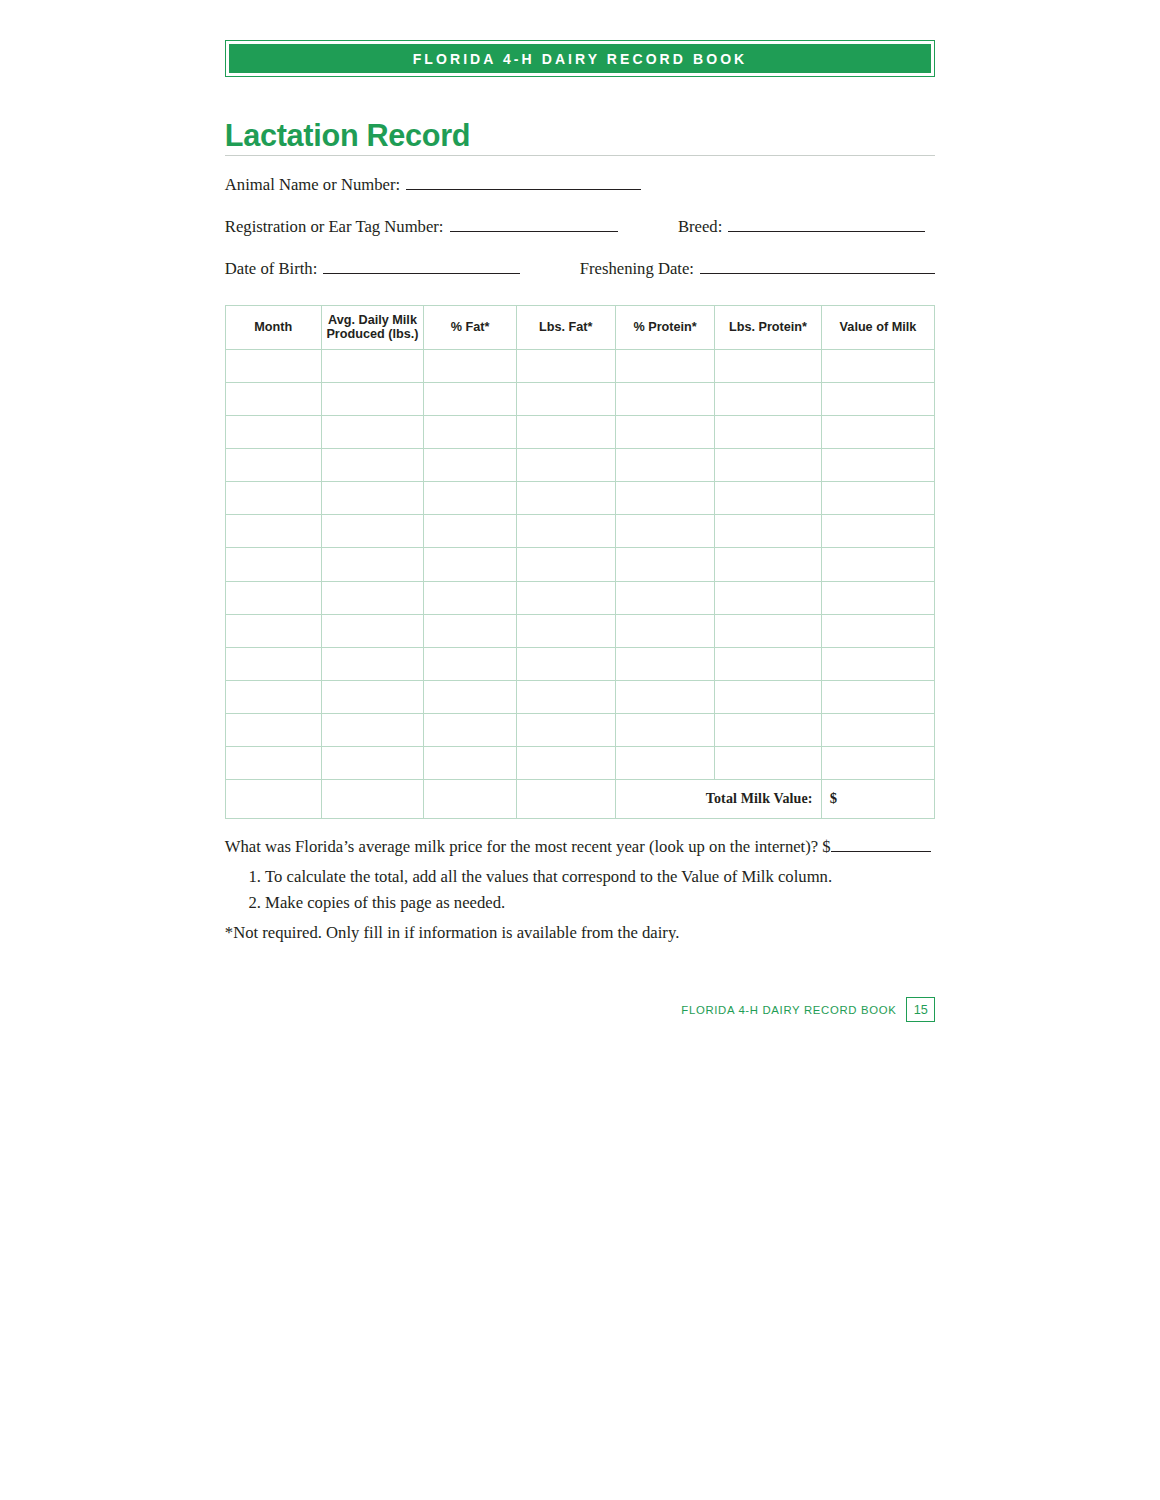Florida 4-H Dairy Record Book
Lactation Record
Animal Name or Number:
Registration or Ear Tag Number:
Breed:
Date of Birth:
Freshening Date:
| Month | Avg. Daily Milk Produced (lbs.) | % Fat* | Lbs. Fat* | % Protein* | Lbs. Protein* | Value of Milk |
| --- | --- | --- | --- | --- | --- | --- |
| | | | | Total Milk Value: | $ |
What was Florida’s average milk price for the most recent year (look up on the internet)? $
To calculate the total, add all the values that correspond to the Value of Milk column.
Make copies of this page as needed.
*Not required. Only fill in if information is available from the dairy.
Florida 4-H Dairy Record Book
15